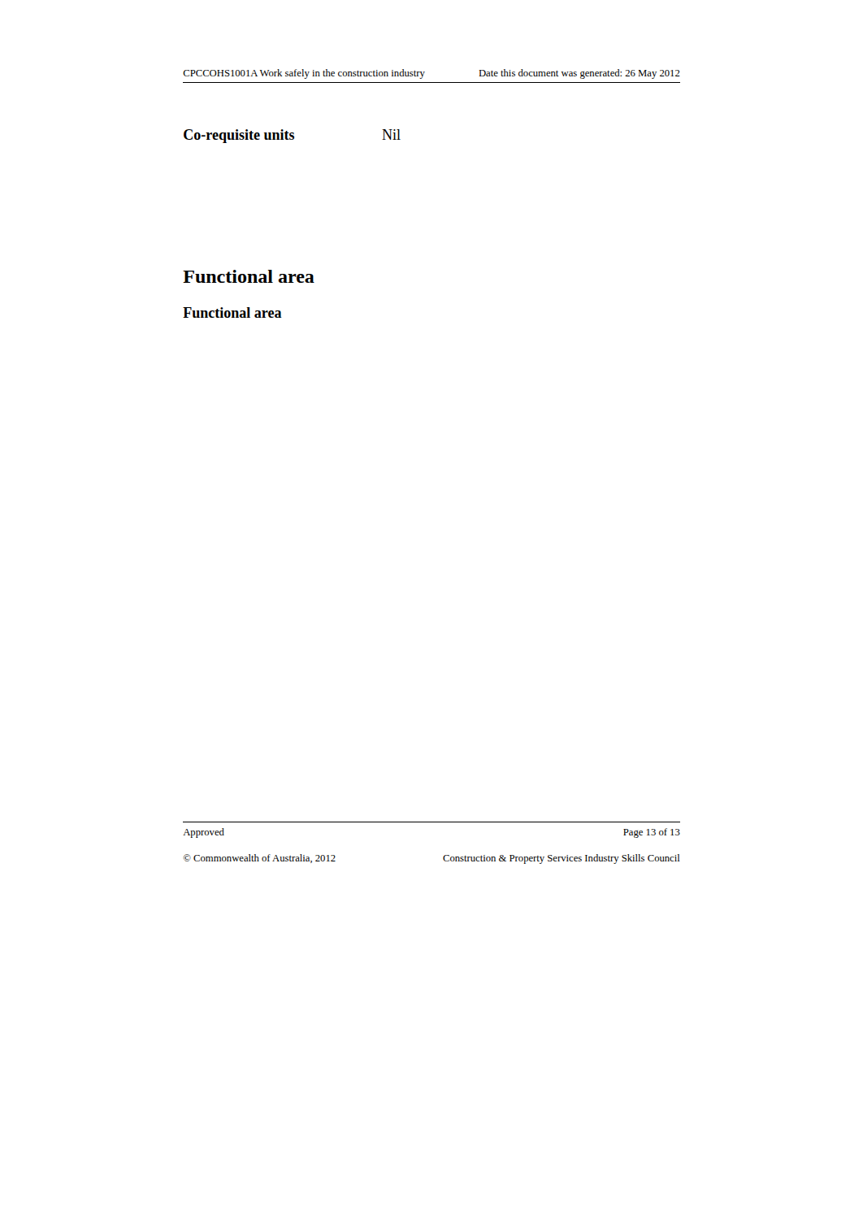CPCCOHS1001A Work safely in the construction industry
Date this document was generated: 26 May 2012
Co-requisite units
Nil
Functional area
Functional area
Approved
Page 13 of 13
© Commonwealth of Australia, 2012
Construction & Property Services Industry Skills Council